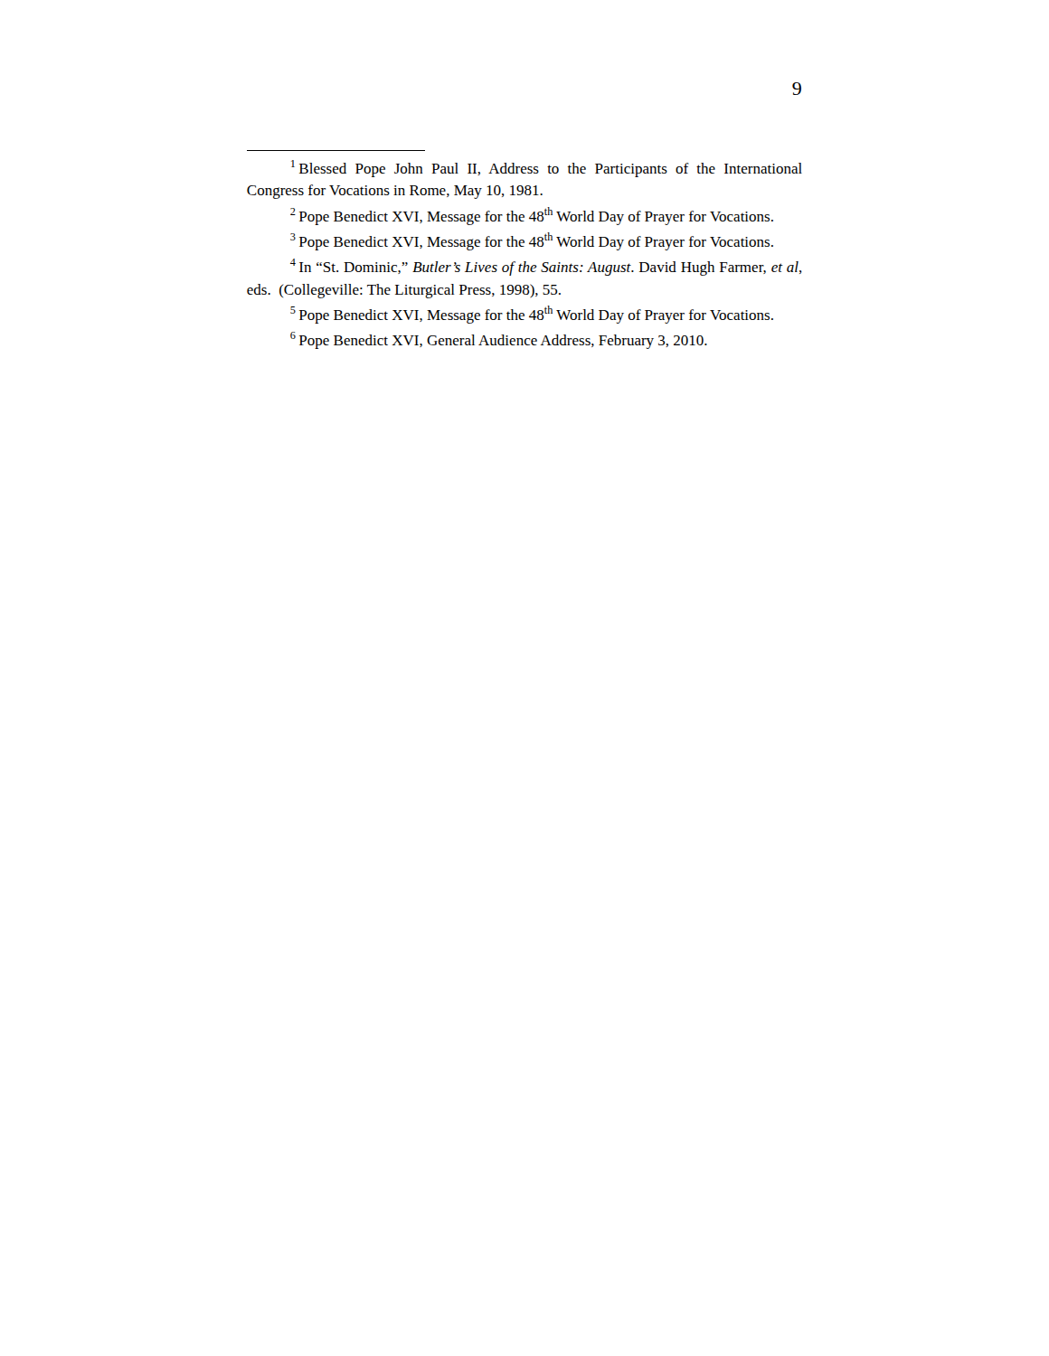9
1 Blessed Pope John Paul II, Address to the Participants of the International Congress for Vocations in Rome, May 10, 1981.
2 Pope Benedict XVI, Message for the 48th World Day of Prayer for Vocations.
3 Pope Benedict XVI, Message for the 48th World Day of Prayer for Vocations.
4 In “St. Dominic,” Butler’s Lives of the Saints: August. David Hugh Farmer, et al, eds. (Collegeville: The Liturgical Press, 1998), 55.
5 Pope Benedict XVI, Message for the 48th World Day of Prayer for Vocations.
6 Pope Benedict XVI, General Audience Address, February 3, 2010.